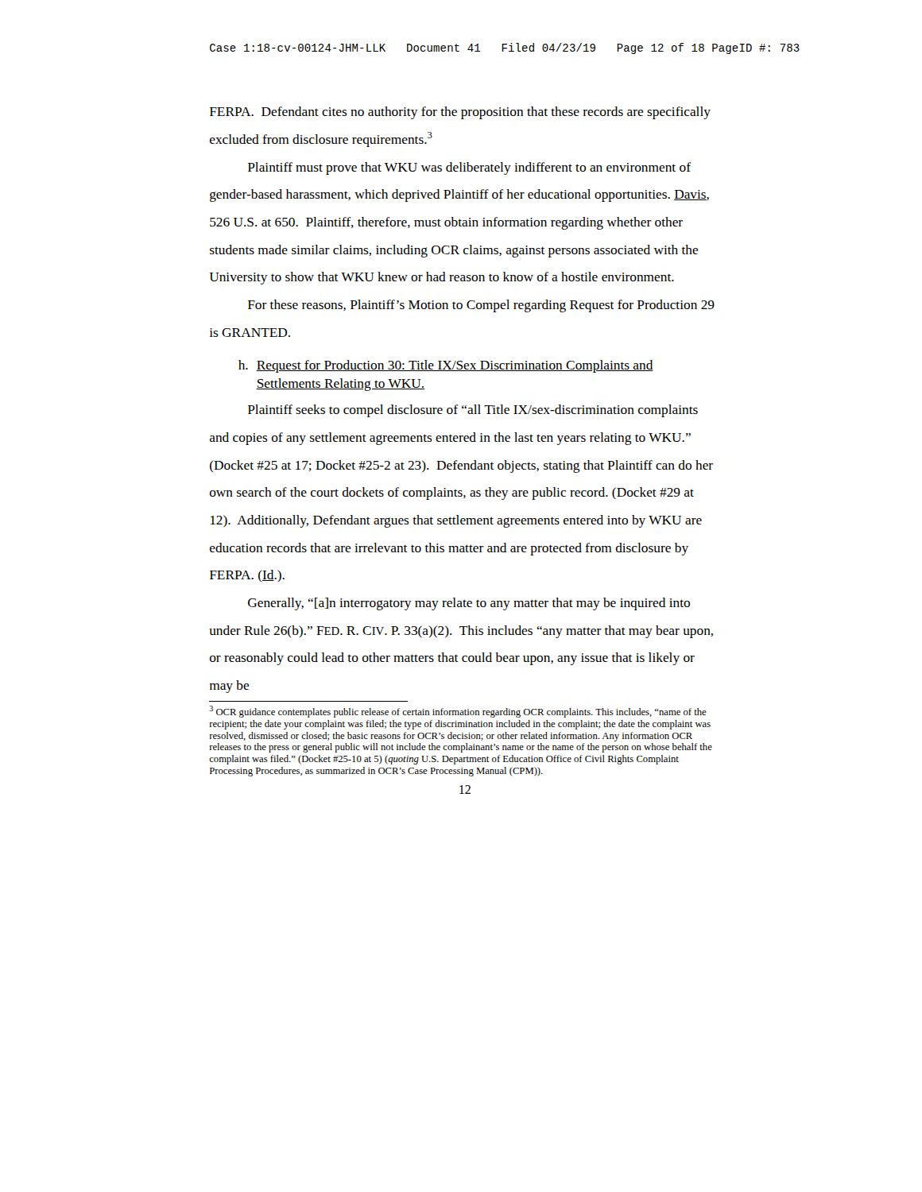Case 1:18-cv-00124-JHM-LLK Document 41 Filed 04/23/19 Page 12 of 18 PageID #: 783
FERPA. Defendant cites no authority for the proposition that these records are specifically excluded from disclosure requirements.3
Plaintiff must prove that WKU was deliberately indifferent to an environment of gender-based harassment, which deprived Plaintiff of her educational opportunities. Davis, 526 U.S. at 650. Plaintiff, therefore, must obtain information regarding whether other students made similar claims, including OCR claims, against persons associated with the University to show that WKU knew or had reason to know of a hostile environment.
For these reasons, Plaintiff’s Motion to Compel regarding Request for Production 29 is GRANTED.
h. Request for Production 30: Title IX/Sex Discrimination Complaints and Settlements Relating to WKU.
Plaintiff seeks to compel disclosure of “all Title IX/sex-discrimination complaints and copies of any settlement agreements entered in the last ten years relating to WKU.” (Docket #25 at 17; Docket #25-2 at 23). Defendant objects, stating that Plaintiff can do her own search of the court dockets of complaints, as they are public record. (Docket #29 at 12). Additionally, Defendant argues that settlement agreements entered into by WKU are education records that are irrelevant to this matter and are protected from disclosure by FERPA. (Id.).
Generally, “[a]n interrogatory may relate to any matter that may be inquired into under Rule 26(b).” FED. R. CIV. P. 33(a)(2). This includes “any matter that may bear upon, or reasonably could lead to other matters that could bear upon, any issue that is likely or may be
3 OCR guidance contemplates public release of certain information regarding OCR complaints. This includes, “name of the recipient; the date your complaint was filed; the type of discrimination included in the complaint; the date the complaint was resolved, dismissed or closed; the basic reasons for OCR’s decision; or other related information. Any information OCR releases to the press or general public will not include the complainant’s name or the name of the person on whose behalf the complaint was filed.” (Docket #25-10 at 5) (quoting U.S. Department of Education Office of Civil Rights Complaint Processing Procedures, as summarized in OCR’s Case Processing Manual (CPM)).
12